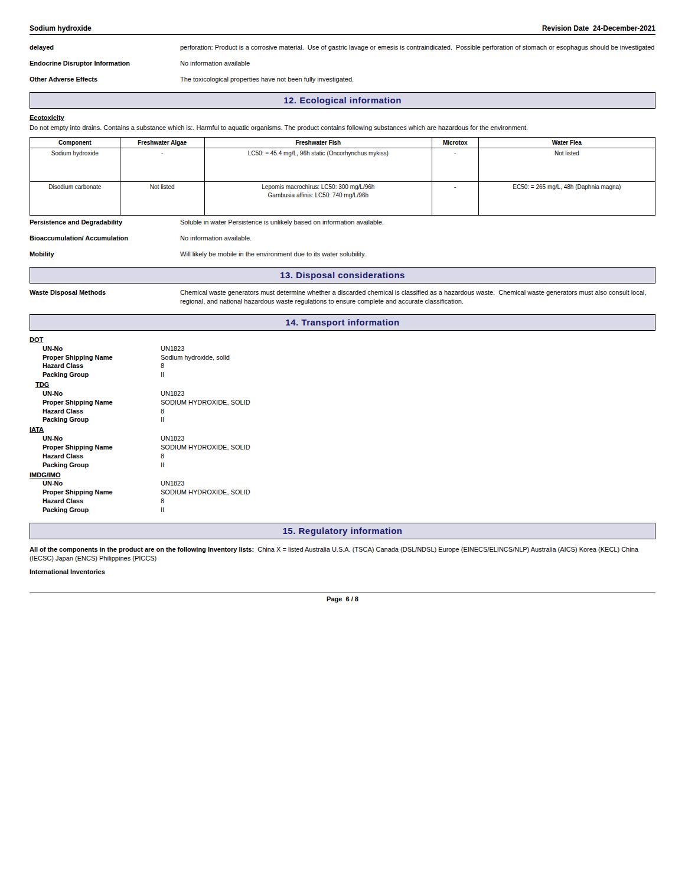Sodium hydroxide
Revision Date 24-December-2021
delayed
perforation: Product is a corrosive material. Use of gastric lavage or emesis is contraindicated. Possible perforation of stomach or esophagus should be investigated
Endocrine Disruptor Information
No information available
Other Adverse Effects
The toxicological properties have not been fully investigated.
12. Ecological information
Ecotoxicity
Do not empty into drains. Contains a substance which is:. Harmful to aquatic organisms. The product contains following substances which are hazardous for the environment.
| Component | Freshwater Algae | Freshwater Fish | Microtox | Water Flea |
| --- | --- | --- | --- | --- |
| Sodium hydroxide | - | LC50: = 45.4 mg/L, 96h static (Oncorhynchus mykiss) | - | Not listed |
| Disodium carbonate | Not listed | Lepomis macrochirus: LC50: 300 mg/L/96h Gambusia affinis: LC50: 740 mg/L/96h | - | EC50: = 265 mg/L, 48h (Daphnia magna) |
Persistence and Degradability
Soluble in water Persistence is unlikely based on information available.
Bioaccumulation/ Accumulation
No information available.
Mobility
Will likely be mobile in the environment due to its water solubility.
13. Disposal considerations
Waste Disposal Methods
Chemical waste generators must determine whether a discarded chemical is classified as a hazardous waste. Chemical waste generators must also consult local, regional, and national hazardous waste regulations to ensure complete and accurate classification.
14. Transport information
DOT
UN-No
UN1823
Proper Shipping Name
Sodium hydroxide, solid
Hazard Class
8
Packing Group
II
TDG
UN-No
UN1823
Proper Shipping Name
SODIUM HYDROXIDE, SOLID
Hazard Class
8
Packing Group
II
IATA
UN-No
UN1823
Proper Shipping Name
SODIUM HYDROXIDE, SOLID
Hazard Class
8
Packing Group
II
IMDG/IMO
UN-No
UN1823
Proper Shipping Name
SODIUM HYDROXIDE, SOLID
Hazard Class
8
Packing Group
II
15. Regulatory information
All of the components in the product are on the following Inventory lists: China X = listed Australia U.S.A. (TSCA) Canada (DSL/NDSL) Europe (EINECS/ELINCS/NLP) Australia (AICS) Korea (KECL) China (IECSC) Japan (ENCS) Philippines (PICCS)
International Inventories
Page 6 / 8